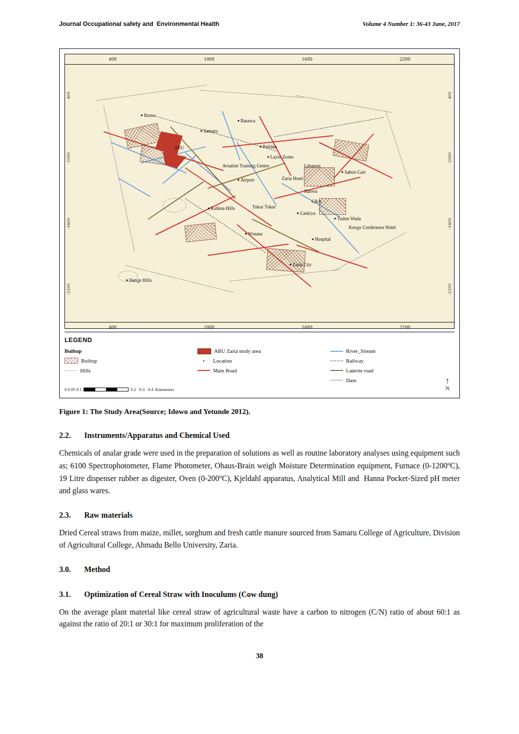Journal Occupational safety and Environmental Health Volume 4 Number 1: 36-43 June, 2017
400100016002200
400-1000-1600-2200
400-1000-1600-2200
Bomo Basawa Samaru ABU Palldan Layin Zomo Aviation Training Centre Lebanon Airport Zaria Hotel Sabon Gari Hanwa GRA Kufena Hills Tukur Tukur Gaskiya Tudun Wada Kongo Conference Hotel Hospital Wusasa Zaria City Hange Hills
400100016002200
LEGEND
Builtup
ABU Zaria study area
River_Stream
Builtup
•Location
Railway
Hills
Main Road
Laterite road
Dam
0 0.05 0.1
0.2 0.3 0.4 Kilometers
↑ N
Figure 1: The Study Area(Source; Idowo and Yetunde 2012).
2.2. Instruments/Apparatus and Chemical Used
Chemicals of analar grade were used in the preparation of solutions as well as routine laboratory analyses using equipment such as; 6100 Spectrophotometer, Flame Photometer, Ohaus-Brain weigh Moisture Determination equipment, Furnace (0-1200oC), 19 Litre dispenser rubber as digester, Oven (0-200oC), Kjeldahl apparatus, Analytical Mill and Hanna Pocket-Sized pH meter and glass wares.
2.3. Raw materials
Dried Cereal straws from maize, millet, sorghum and fresh cattle manure sourced from Samaru College of Agriculture, Division of Agricultural College, Ahmadu Bello University, Zaria.
3.0. Method
3.1. Optimization of Cereal Straw with Inoculums (Cow dung)
On the average plant material like cereal straw of agricultural waste have a carbon to nitrogen (C/N) ratio of about 60:1 as against the ratio of 20:1 or 30:1 for maximum proliferation of the
38